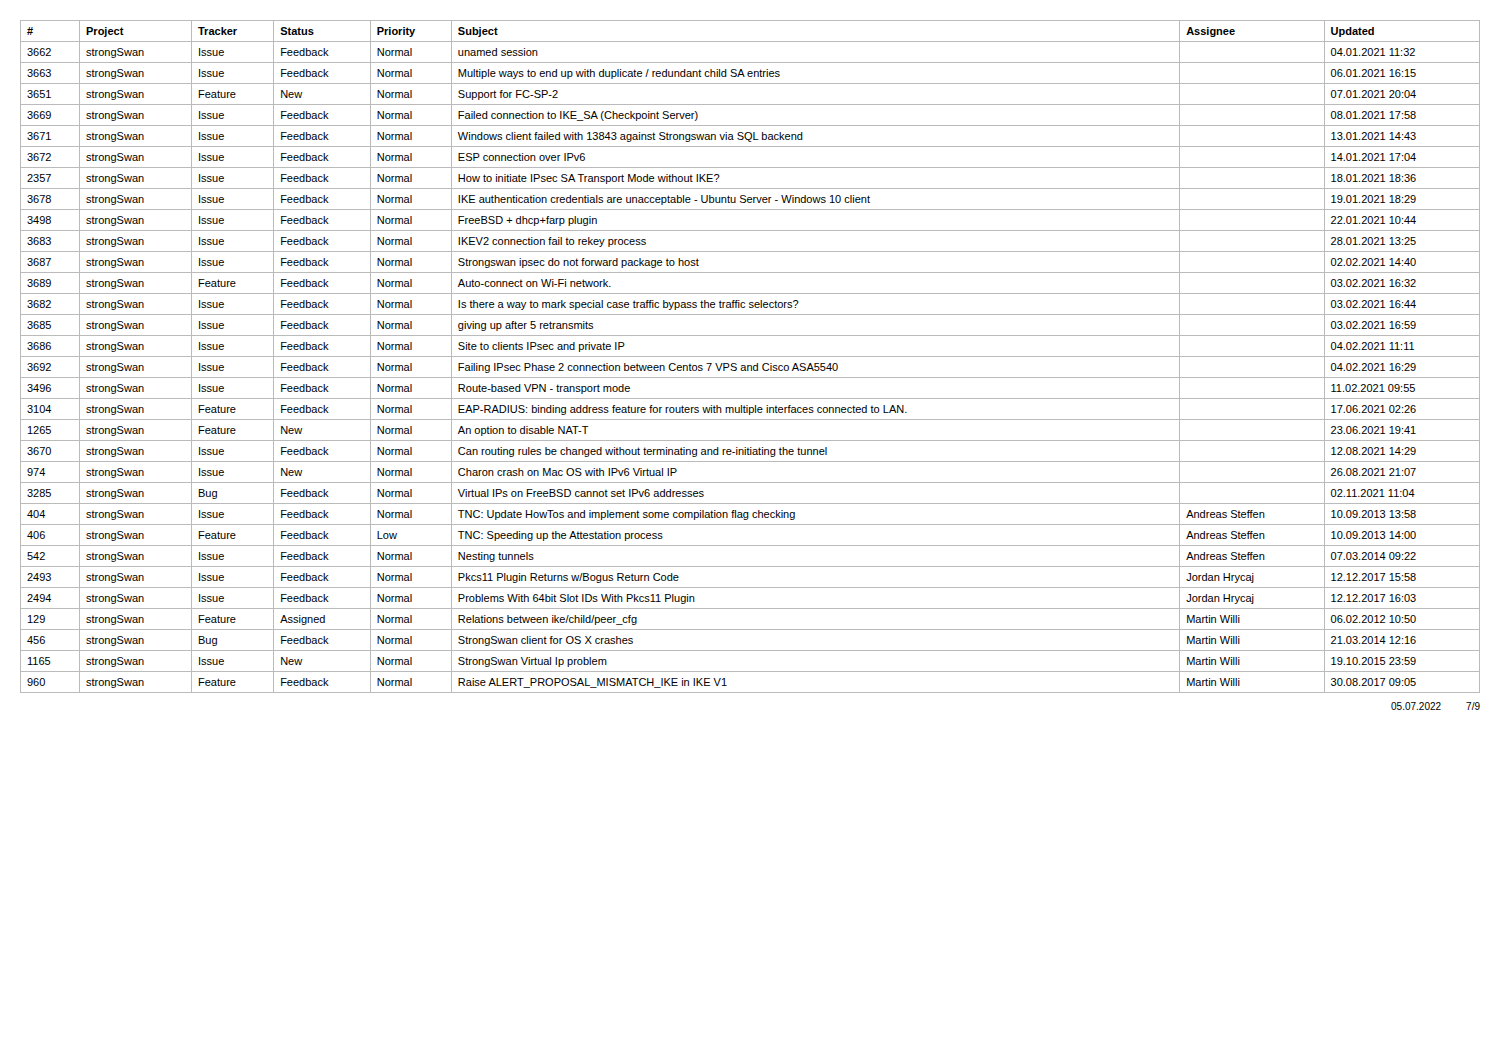| # | Project | Tracker | Status | Priority | Subject | Assignee | Updated |
| --- | --- | --- | --- | --- | --- | --- | --- |
| 3662 | strongSwan | Issue | Feedback | Normal | unamed session | | 04.01.2021 11:32 |
| 3663 | strongSwan | Issue | Feedback | Normal | Multiple ways to end up with duplicate / redundant child SA entries | | 06.01.2021 16:15 |
| 3651 | strongSwan | Feature | New | Normal | Support for FC-SP-2 | | 07.01.2021 20:04 |
| 3669 | strongSwan | Issue | Feedback | Normal | Failed connection to IKE_SA (Checkpoint Server) | | 08.01.2021 17:58 |
| 3671 | strongSwan | Issue | Feedback | Normal | Windows client failed with 13843 against Strongswan via SQL backend | | 13.01.2021 14:43 |
| 3672 | strongSwan | Issue | Feedback | Normal | ESP connection over IPv6 | | 14.01.2021 17:04 |
| 2357 | strongSwan | Issue | Feedback | Normal | How to initiate IPsec SA Transport Mode without IKE? | | 18.01.2021 18:36 |
| 3678 | strongSwan | Issue | Feedback | Normal | IKE authentication credentials are unacceptable - Ubuntu Server - Windows 10 client | | 19.01.2021 18:29 |
| 3498 | strongSwan | Issue | Feedback | Normal | FreeBSD + dhcp+farp plugin | | 22.01.2021 10:44 |
| 3683 | strongSwan | Issue | Feedback | Normal | IKEV2 connection fail to rekey process | | 28.01.2021 13:25 |
| 3687 | strongSwan | Issue | Feedback | Normal | Strongswan ipsec do not forward package to host | | 02.02.2021 14:40 |
| 3689 | strongSwan | Feature | Feedback | Normal | Auto-connect on Wi-Fi network. | | 03.02.2021 16:32 |
| 3682 | strongSwan | Issue | Feedback | Normal | Is there a way to mark special case traffic bypass the traffic selectors? | | 03.02.2021 16:44 |
| 3685 | strongSwan | Issue | Feedback | Normal | giving up after 5 retransmits | | 03.02.2021 16:59 |
| 3686 | strongSwan | Issue | Feedback | Normal | Site to clients IPsec and private IP | | 04.02.2021 11:11 |
| 3692 | strongSwan | Issue | Feedback | Normal | Failing IPsec Phase 2 connection between Centos 7 VPS and Cisco ASA5540 | | 04.02.2021 16:29 |
| 3496 | strongSwan | Issue | Feedback | Normal | Route-based VPN - transport mode | | 11.02.2021 09:55 |
| 3104 | strongSwan | Feature | Feedback | Normal | EAP-RADIUS: binding address feature for routers with multiple interfaces connected to LAN. | | 17.06.2021 02:26 |
| 1265 | strongSwan | Feature | New | Normal | An option to disable NAT-T | | 23.06.2021 19:41 |
| 3670 | strongSwan | Issue | Feedback | Normal | Can routing rules be changed without terminating and re-initiating the tunnel | | 12.08.2021 14:29 |
| 974 | strongSwan | Issue | New | Normal | Charon crash on Mac OS with IPv6 Virtual IP | | 26.08.2021 21:07 |
| 3285 | strongSwan | Bug | Feedback | Normal | Virtual IPs on FreeBSD cannot set IPv6 addresses | | 02.11.2021 11:04 |
| 404 | strongSwan | Issue | Feedback | Normal | TNC: Update HowTos and implement some compilation flag checking | Andreas Steffen | 10.09.2013 13:58 |
| 406 | strongSwan | Feature | Feedback | Low | TNC: Speeding up the Attestation process | Andreas Steffen | 10.09.2013 14:00 |
| 542 | strongSwan | Issue | Feedback | Normal | Nesting tunnels | Andreas Steffen | 07.03.2014 09:22 |
| 2493 | strongSwan | Issue | Feedback | Normal | Pkcs11 Plugin Returns w/Bogus Return Code | Jordan Hrycaj | 12.12.2017 15:58 |
| 2494 | strongSwan | Issue | Feedback | Normal | Problems With 64bit Slot IDs With Pkcs11 Plugin | Jordan Hrycaj | 12.12.2017 16:03 |
| 129 | strongSwan | Feature | Assigned | Normal | Relations between ike/child/peer_cfg | Martin Willi | 06.02.2012 10:50 |
| 456 | strongSwan | Bug | Feedback | Normal | StrongSwan client for OS X crashes | Martin Willi | 21.03.2014 12:16 |
| 1165 | strongSwan | Issue | New | Normal | StrongSwan Virtual Ip problem | Martin Willi | 19.10.2015 23:59 |
| 960 | strongSwan | Feature | Feedback | Normal | Raise ALERT_PROPOSAL_MISMATCH_IKE in IKE V1 | Martin Willi | 30.08.2017 09:05 |
05.07.2022 7/9